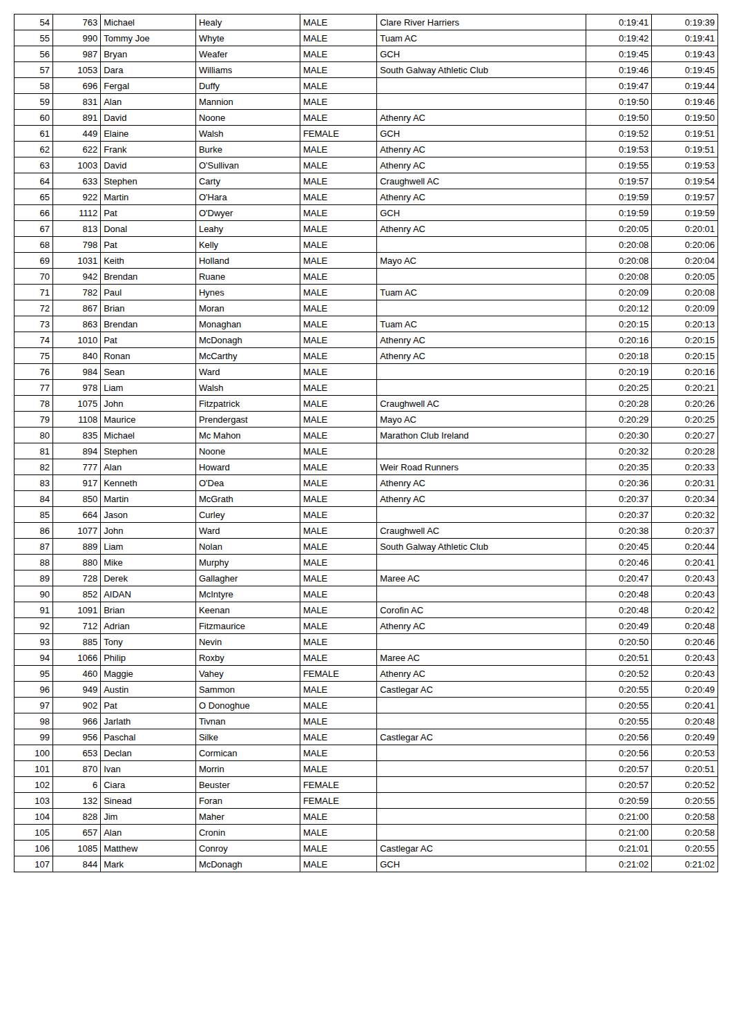| 54 | 763 | Michael | Healy | MALE | Clare River Harriers | 0:19:41 | 0:19:39 |
| 55 | 990 | Tommy Joe | Whyte | MALE | Tuam AC | 0:19:42 | 0:19:41 |
| 56 | 987 | Bryan | Weafer | MALE | GCH | 0:19:45 | 0:19:43 |
| 57 | 1053 | Dara | Williams | MALE | South Galway Athletic Club | 0:19:46 | 0:19:45 |
| 58 | 696 | Fergal | Duffy | MALE | | 0:19:47 | 0:19:44 |
| 59 | 831 | Alan | Mannion | MALE | | 0:19:50 | 0:19:46 |
| 60 | 891 | David | Noone | MALE | Athenry AC | 0:19:50 | 0:19:50 |
| 61 | 449 | Elaine | Walsh | FEMALE | GCH | 0:19:52 | 0:19:51 |
| 62 | 622 | Frank | Burke | MALE | Athenry AC | 0:19:53 | 0:19:51 |
| 63 | 1003 | David | O'Sullivan | MALE | Athenry AC | 0:19:55 | 0:19:53 |
| 64 | 633 | Stephen | Carty | MALE | Craughwell AC | 0:19:57 | 0:19:54 |
| 65 | 922 | Martin | O'Hara | MALE | Athenry AC | 0:19:59 | 0:19:57 |
| 66 | 1112 | Pat | O'Dwyer | MALE | GCH | 0:19:59 | 0:19:59 |
| 67 | 813 | Donal | Leahy | MALE | Athenry AC | 0:20:05 | 0:20:01 |
| 68 | 798 | Pat | Kelly | MALE | | 0:20:08 | 0:20:06 |
| 69 | 1031 | Keith | Holland | MALE | Mayo AC | 0:20:08 | 0:20:04 |
| 70 | 942 | Brendan | Ruane | MALE | | 0:20:08 | 0:20:05 |
| 71 | 782 | Paul | Hynes | MALE | Tuam AC | 0:20:09 | 0:20:08 |
| 72 | 867 | Brian | Moran | MALE | | 0:20:12 | 0:20:09 |
| 73 | 863 | Brendan | Monaghan | MALE | Tuam AC | 0:20:15 | 0:20:13 |
| 74 | 1010 | Pat | McDonagh | MALE | Athenry AC | 0:20:16 | 0:20:15 |
| 75 | 840 | Ronan | McCarthy | MALE | Athenry AC | 0:20:18 | 0:20:15 |
| 76 | 984 | Sean | Ward | MALE | | 0:20:19 | 0:20:16 |
| 77 | 978 | Liam | Walsh | MALE | | 0:20:25 | 0:20:21 |
| 78 | 1075 | John | Fitzpatrick | MALE | Craughwell AC | 0:20:28 | 0:20:26 |
| 79 | 1108 | Maurice | Prendergast | MALE | Mayo AC | 0:20:29 | 0:20:25 |
| 80 | 835 | Michael | Mc Mahon | MALE | Marathon Club Ireland | 0:20:30 | 0:20:27 |
| 81 | 894 | Stephen | Noone | MALE | | 0:20:32 | 0:20:28 |
| 82 | 777 | Alan | Howard | MALE | Weir Road Runners | 0:20:35 | 0:20:33 |
| 83 | 917 | Kenneth | O'Dea | MALE | Athenry AC | 0:20:36 | 0:20:31 |
| 84 | 850 | Martin | McGrath | MALE | Athenry AC | 0:20:37 | 0:20:34 |
| 85 | 664 | Jason | Curley | MALE | | 0:20:37 | 0:20:32 |
| 86 | 1077 | John | Ward | MALE | Craughwell AC | 0:20:38 | 0:20:37 |
| 87 | 889 | Liam | Nolan | MALE | South Galway Athletic Club | 0:20:45 | 0:20:44 |
| 88 | 880 | Mike | Murphy | MALE | | 0:20:46 | 0:20:41 |
| 89 | 728 | Derek | Gallagher | MALE | Maree AC | 0:20:47 | 0:20:43 |
| 90 | 852 | AIDAN | McIntyre | MALE | | 0:20:48 | 0:20:43 |
| 91 | 1091 | Brian | Keenan | MALE | Corofin AC | 0:20:48 | 0:20:42 |
| 92 | 712 | Adrian | Fitzmaurice | MALE | Athenry AC | 0:20:49 | 0:20:48 |
| 93 | 885 | Tony | Nevin | MALE | | 0:20:50 | 0:20:46 |
| 94 | 1066 | Philip | Roxby | MALE | Maree AC | 0:20:51 | 0:20:43 |
| 95 | 460 | Maggie | Vahey | FEMALE | Athenry AC | 0:20:52 | 0:20:43 |
| 96 | 949 | Austin | Sammon | MALE | Castlegar AC | 0:20:55 | 0:20:49 |
| 97 | 902 | Pat | O Donoghue | MALE | | 0:20:55 | 0:20:41 |
| 98 | 966 | Jarlath | Tivnan | MALE | | 0:20:55 | 0:20:48 |
| 99 | 956 | Paschal | Silke | MALE | Castlegar AC | 0:20:56 | 0:20:49 |
| 100 | 653 | Declan | Cormican | MALE | | 0:20:56 | 0:20:53 |
| 101 | 870 | Ivan | Morrin | MALE | | 0:20:57 | 0:20:51 |
| 102 | 6 | Ciara | Beuster | FEMALE | | 0:20:57 | 0:20:52 |
| 103 | 132 | Sinead | Foran | FEMALE | | 0:20:59 | 0:20:55 |
| 104 | 828 | Jim | Maher | MALE | | 0:21:00 | 0:20:58 |
| 105 | 657 | Alan | Cronin | MALE | | 0:21:00 | 0:20:58 |
| 106 | 1085 | Matthew | Conroy | MALE | Castlegar AC | 0:21:01 | 0:20:55 |
| 107 | 844 | Mark | McDonagh | MALE | GCH | 0:21:02 | 0:21:02 |